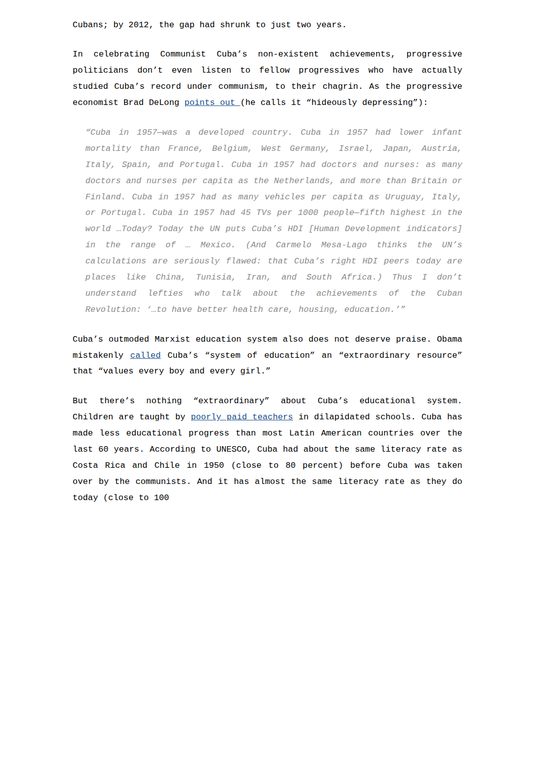Cubans; by 2012, the gap had shrunk to just two years.
In celebrating Communist Cuba’s non-existent achievements, progressive politicians don’t even listen to fellow progressives who have actually studied Cuba’s record under communism, to their chagrin. As the progressive economist Brad DeLong points out (he calls it “hideously depressing”):
“Cuba in 1957—was a developed country. Cuba in 1957 had lower infant mortality than France, Belgium, West Germany, Israel, Japan, Austria, Italy, Spain, and Portugal. Cuba in 1957 had doctors and nurses: as many doctors and nurses per capita as the Netherlands, and more than Britain or Finland. Cuba in 1957 had as many vehicles per capita as Uruguay, Italy, or Portugal. Cuba in 1957 had 45 TVs per 1000 people—fifth highest in the world …Today? Today the UN puts Cuba’s HDI [Human Development indicators] in the range of … Mexico. (And Carmelo Mesa-Lago thinks the UN’s calculations are seriously flawed: that Cuba’s right HDI peers today are places like China, Tunisia, Iran, and South Africa.) Thus I don’t understand lefties who talk about the achievements of the Cuban Revolution: ‘…to have better health care, housing, education.’”
Cuba’s outmoded Marxist education system also does not deserve praise. Obama mistakenly called Cuba’s “system of education” an “extraordinary resource” that “values every boy and every girl.”
But there’s nothing “extraordinary” about Cuba’s educational system. Children are taught by poorly paid teachers in dilapidated schools. Cuba has made less educational progress than most Latin American countries over the last 60 years. According to UNESCO, Cuba had about the same literacy rate as Costa Rica and Chile in 1950 (close to 80 percent) before Cuba was taken over by the communists. And it has almost the same literacy rate as they do today (close to 100